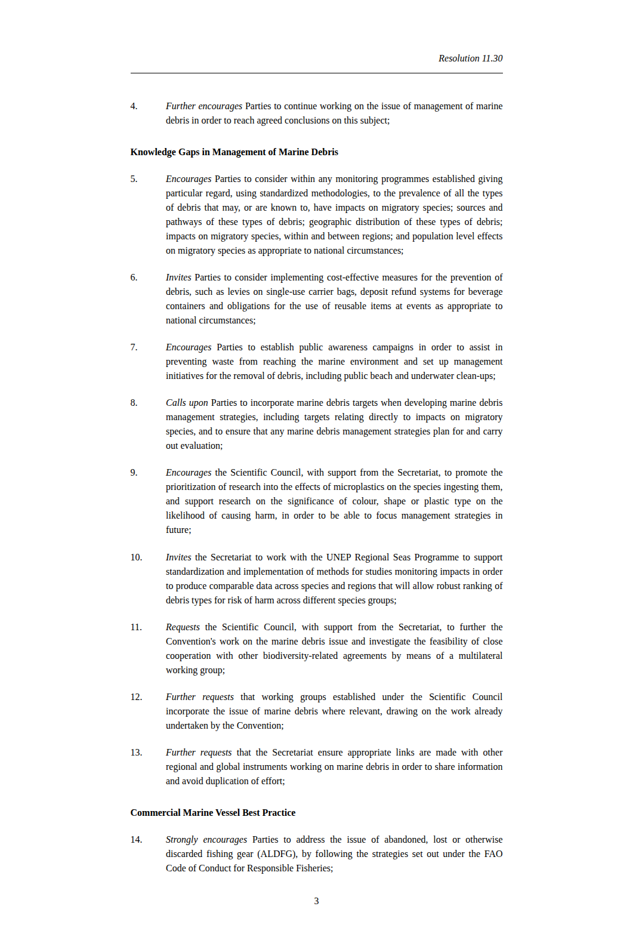Resolution 11.30
4.
Further encourages Parties to continue working on the issue of management of marine debris in order to reach agreed conclusions on this subject;
Knowledge Gaps in Management of Marine Debris
5.
Encourages Parties to consider within any monitoring programmes established giving particular regard, using standardized methodologies, to the prevalence of all the types of debris that may, or are known to, have impacts on migratory species; sources and pathways of these types of debris; geographic distribution of these types of debris; impacts on migratory species, within and between regions; and population level effects on migratory species as appropriate to national circumstances;
6.
Invites Parties to consider implementing cost-effective measures for the prevention of debris, such as levies on single-use carrier bags, deposit refund systems for beverage containers and obligations for the use of reusable items at events as appropriate to national circumstances;
7.
Encourages Parties to establish public awareness campaigns in order to assist in preventing waste from reaching the marine environment and set up management initiatives for the removal of debris, including public beach and underwater clean-ups;
8.
Calls upon Parties to incorporate marine debris targets when developing marine debris management strategies, including targets relating directly to impacts on migratory species, and to ensure that any marine debris management strategies plan for and carry out evaluation;
9.
Encourages the Scientific Council, with support from the Secretariat, to promote the prioritization of research into the effects of microplastics on the species ingesting them, and support research on the significance of colour, shape or plastic type on the likelihood of causing harm, in order to be able to focus management strategies in future;
10.
Invites the Secretariat to work with the UNEP Regional Seas Programme to support standardization and implementation of methods for studies monitoring impacts in order to produce comparable data across species and regions that will allow robust ranking of debris types for risk of harm across different species groups;
11.
Requests the Scientific Council, with support from the Secretariat, to further the Convention's work on the marine debris issue and investigate the feasibility of close cooperation with other biodiversity-related agreements by means of a multilateral working group;
12.
Further requests that working groups established under the Scientific Council incorporate the issue of marine debris where relevant, drawing on the work already undertaken by the Convention;
13.
Further requests that the Secretariat ensure appropriate links are made with other regional and global instruments working on marine debris in order to share information and avoid duplication of effort;
Commercial Marine Vessel Best Practice
14.
Strongly encourages Parties to address the issue of abandoned, lost or otherwise discarded fishing gear (ALDFG), by following the strategies set out under the FAO Code of Conduct for Responsible Fisheries;
3